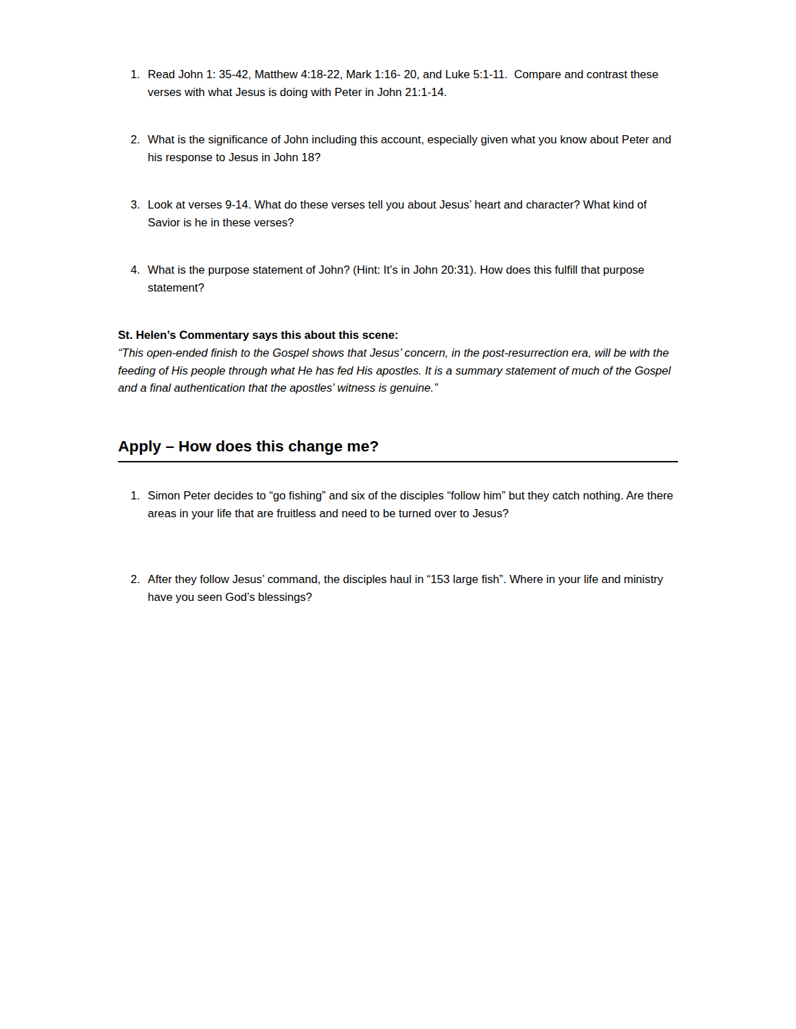Read John 1: 35-42, Matthew 4:18-22, Mark 1:16- 20, and Luke 5:1-11. Compare and contrast these verses with what Jesus is doing with Peter in John 21:1-14.
What is the significance of John including this account, especially given what you know about Peter and his response to Jesus in John 18?
Look at verses 9-14. What do these verses tell you about Jesus’ heart and character? What kind of Savior is he in these verses?
What is the purpose statement of John? (Hint: It’s in John 20:31). How does this fulfill that purpose statement?
St. Helen’s Commentary says this about this scene:
“This open-ended finish to the Gospel shows that Jesus’ concern, in the post-resurrection era, will be with the feeding of His people through what He has fed His apostles. It is a summary statement of much of the Gospel and a final authentication that the apostles’ witness is genuine.”
Apply – How does this change me?
Simon Peter decides to “go fishing” and six of the disciples “follow him” but they catch nothing. Are there areas in your life that are fruitless and need to be turned over to Jesus?
After they follow Jesus’ command, the disciples haul in “153 large fish”. Where in your life and ministry have you seen God’s blessings?